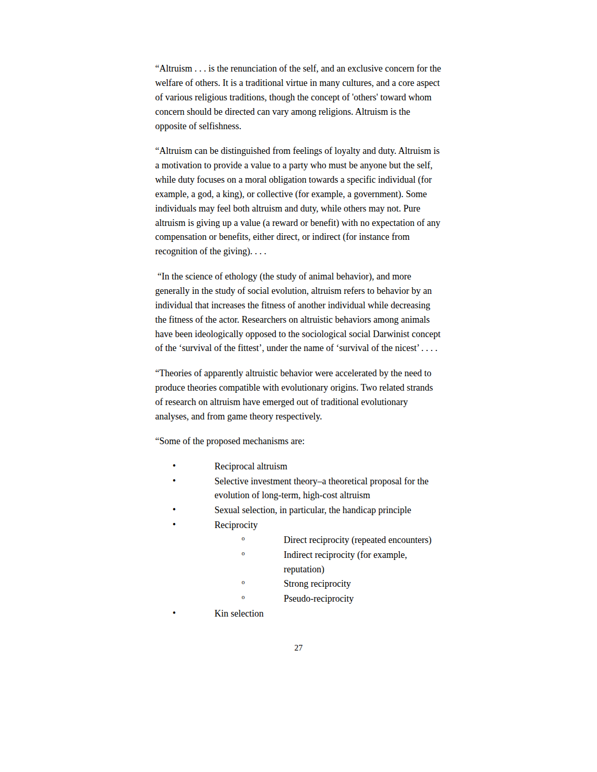“Altruism . . . is the renunciation of the self, and an exclusive concern for the welfare of others. It is a traditional virtue in many cultures, and a core aspect of various religious traditions, though the concept of 'others' toward whom concern should be directed can vary among religions. Altruism is the opposite of selfishness.
“Altruism can be distinguished from feelings of loyalty and duty. Altruism is a motivation to provide a value to a party who must be anyone but the self, while duty focuses on a moral obligation towards a specific individual (for example, a god, a king), or collective (for example, a government). Some individuals may feel both altruism and duty, while others may not. Pure altruism is giving up a value (a reward or benefit) with no expectation of any compensation or benefits, either direct, or indirect (for instance from recognition of the giving). . . .
“In the science of ethology (the study of animal behavior), and more generally in the study of social evolution, altruism refers to behavior by an individual that increases the fitness of another individual while decreasing the fitness of the actor. Researchers on altruistic behaviors among animals have been ideologically opposed to the sociological social Darwinist concept of the ‘survival of the fittest’, under the name of ‘survival of the nicest’ . . . .
“Theories of apparently altruistic behavior were accelerated by the need to produce theories compatible with evolutionary origins. Two related strands of research on altruism have emerged out of traditional evolutionary analyses, and from game theory respectively.
“Some of the proposed mechanisms are:
Reciprocal altruism
Selective investment theory–a theoretical proposal for the evolution of long-term, high-cost altruism
Sexual selection, in particular, the handicap principle
Reciprocity
Direct reciprocity (repeated encounters)
Indirect reciprocity (for example, reputation)
Strong reciprocity
Pseudo-reciprocity
Kin selection
27